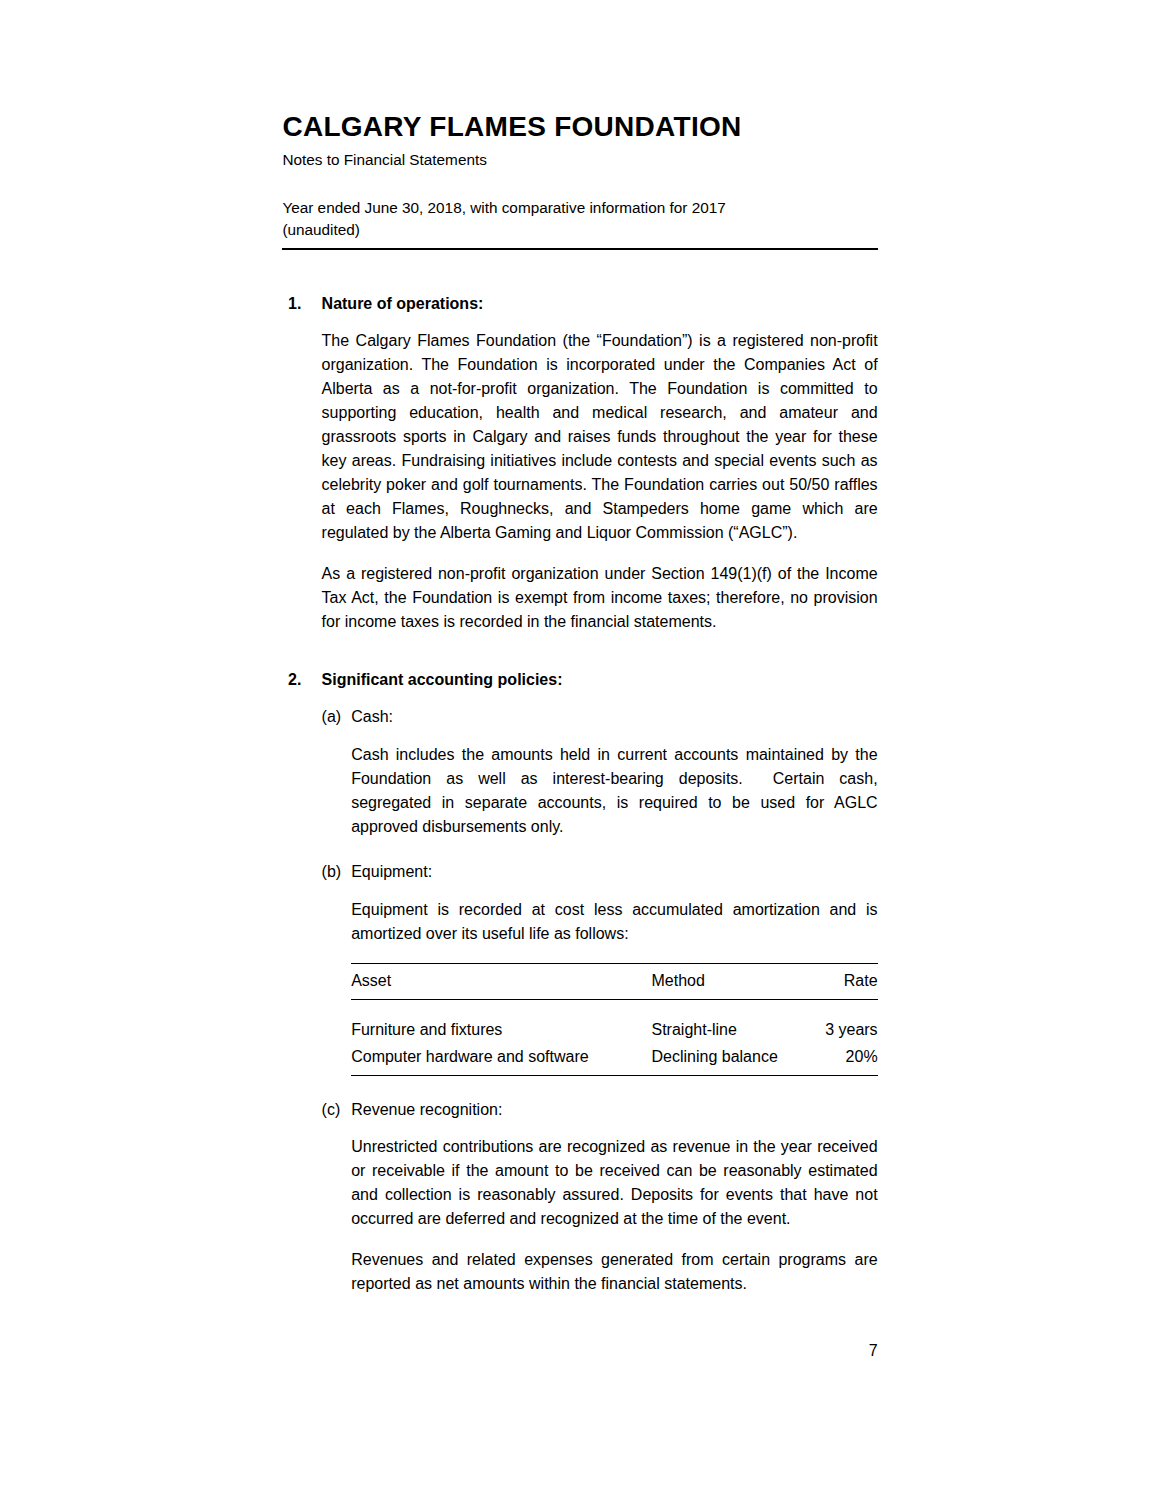CALGARY FLAMES FOUNDATION
Notes to Financial Statements
Year ended June 30, 2018, with comparative information for 2017
(unaudited)
Nature of operations:
The Calgary Flames Foundation (the “Foundation”) is a registered non-profit organization. The Foundation is incorporated under the Companies Act of Alberta as a not-for-profit organization. The Foundation is committed to supporting education, health and medical research, and amateur and grassroots sports in Calgary and raises funds throughout the year for these key areas. Fundraising initiatives include contests and special events such as celebrity poker and golf tournaments. The Foundation carries out 50/50 raffles at each Flames, Roughnecks, and Stampeders home game which are regulated by the Alberta Gaming and Liquor Commission (“AGLC”).
As a registered non-profit organization under Section 149(1)(f) of the Income Tax Act, the Foundation is exempt from income taxes; therefore, no provision for income taxes is recorded in the financial statements.
Significant accounting policies:
Cash:
Cash includes the amounts held in current accounts maintained by the Foundation as well as interest-bearing deposits. Certain cash, segregated in separate accounts, is required to be used for AGLC approved disbursements only.
Equipment:
Equipment is recorded at cost less accumulated amortization and is amortized over its useful life as follows:
| Asset | Method | Rate |
| --- | --- | --- |
| Furniture and fixtures | Straight-line | 3 years |
| Computer hardware and software | Declining balance | 20% |
Revenue recognition:
Unrestricted contributions are recognized as revenue in the year received or receivable if the amount to be received can be reasonably estimated and collection is reasonably assured. Deposits for events that have not occurred are deferred and recognized at the time of the event.
Revenues and related expenses generated from certain programs are reported as net amounts within the financial statements.
7